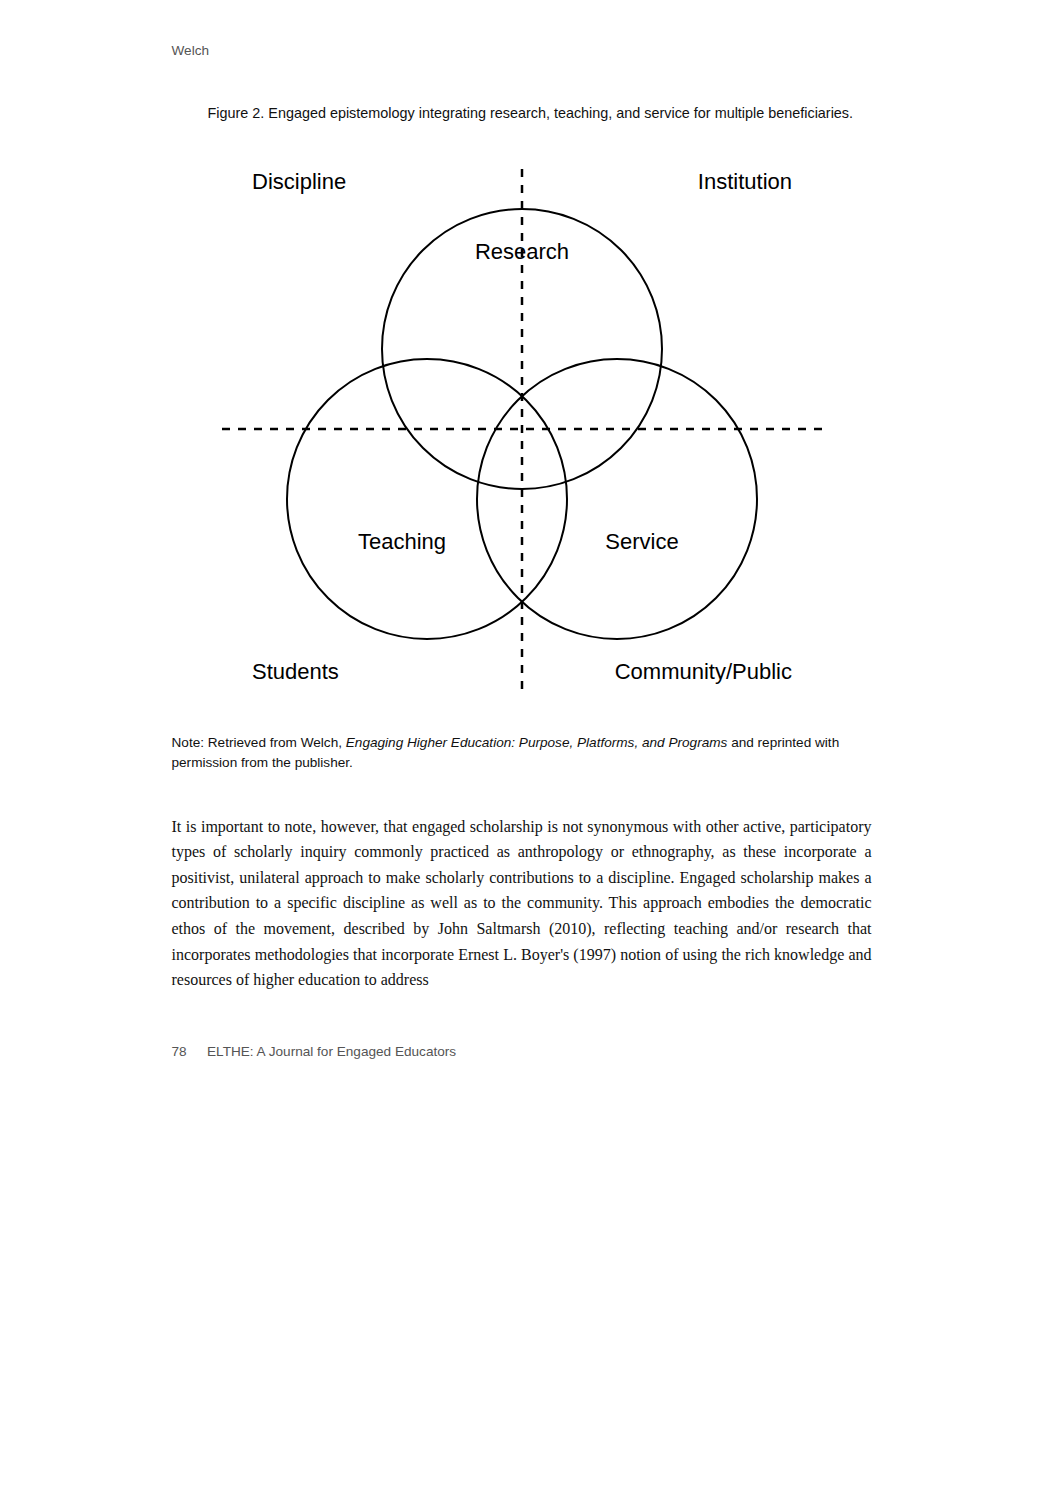Welch
Figure 2. Engaged epistemology integrating research, teaching, and service for multiple beneficiaries.
Research Teaching Service Discipline Institution Students Community/Public
Note: Retrieved from Welch, Engaging Higher Education: Purpose, Platforms, and Programs and reprinted with permission from the publisher.
It is important to note, however, that engaged scholarship is not synonymous with other active, participatory types of scholarly inquiry commonly practiced as anthropology or ethnography, as these incorporate a positivist, unilateral approach to make scholarly contributions to a discipline. Engaged scholarship makes a contribution to a specific discipline as well as to the community. This approach embodies the democratic ethos of the movement, described by John Saltmarsh (2010), reflecting teaching and/or research that incorporates methodologies that incorporate Ernest L. Boyer's (1997) notion of using the rich knowledge and resources of higher education to address
78 ELTHE: A Journal for Engaged Educators